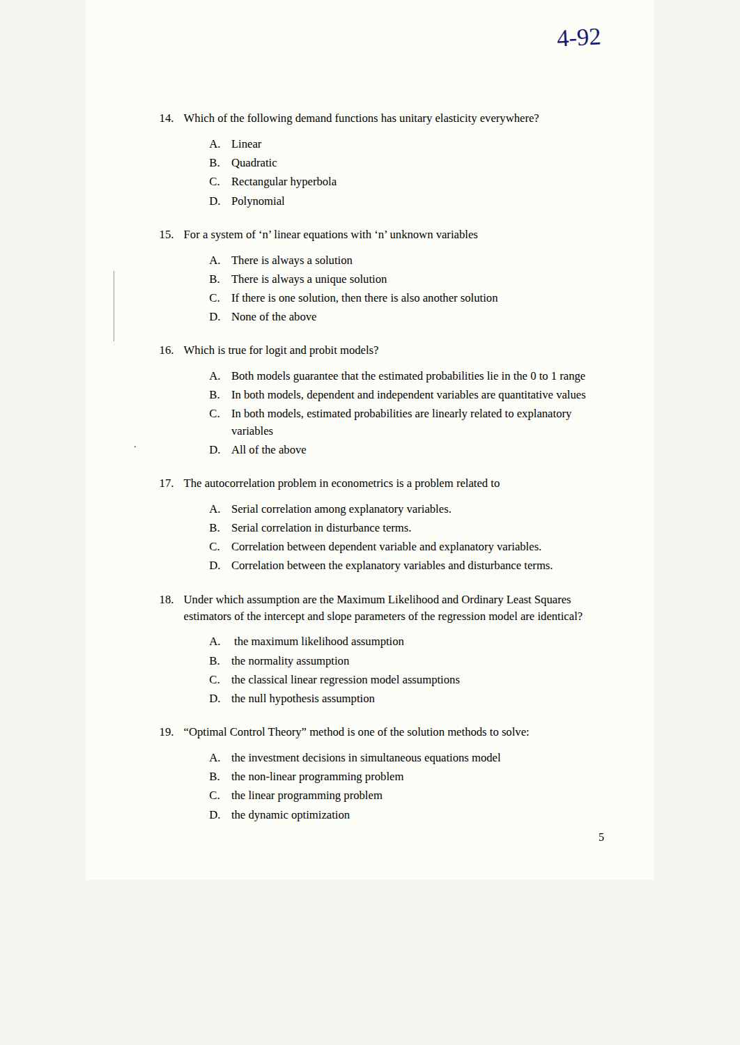4‑92
      .    
Which of the following demand functions has unitary elasticity everywhere?
Linear
Quadratic
Rectangular hyperbola
Polynomial
For a system of ‘n’ linear equations with ‘n’ unknown variables
There is always a solution
There is always a unique solution
If there is one solution, then there is also another solution
None of the above
Which is true for logit and probit models?
Both models guarantee that the estimated probabilities lie in the 0 to 1 range
In both models, dependent and independent variables are quantitative values
In both models, estimated probabilities are linearly related to explanatory variables
All of the above
The autocorrelation problem in econometrics is a problem related to
Serial correlation among explanatory variables.
Serial correlation in disturbance terms.
Correlation between dependent variable and explanatory variables.
Correlation between the explanatory variables and disturbance terms.
Under which assumption are the Maximum Likelihood and Ordinary Least Squares estimators of the intercept and slope parameters of the regression model are identical?
the maximum likelihood assumption
the normality assumption
the classical linear regression model assumptions
the null hypothesis assumption
“Optimal Control Theory” method is one of the solution methods to solve:
the investment decisions in simultaneous equations model
the non-linear programming problem
the linear programming problem
the dynamic optimization
5